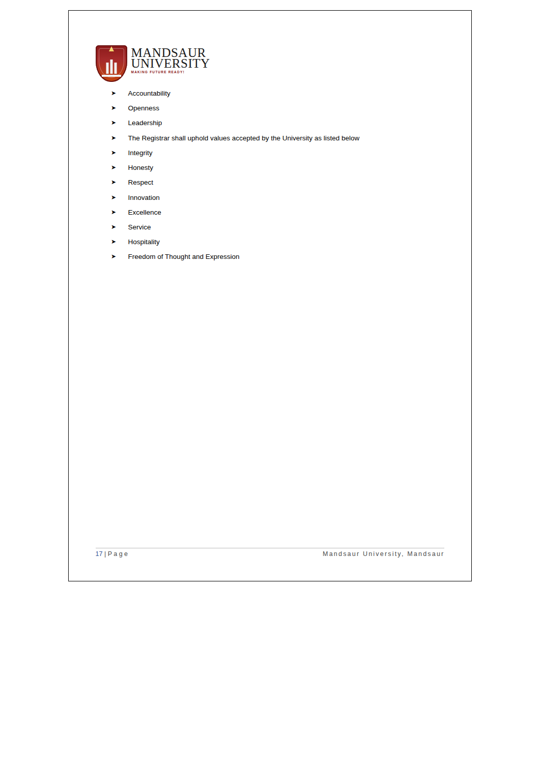MANDSAUR
UNIVERSITY
MAKING FUTURE READY!
Accountability
Openness
Leadership
The Registrar shall uphold values accepted by the University as listed below
Integrity
Honesty
Respect
Innovation
Excellence
Service
Hospitality
Freedom of Thought and Expression
17 | P a g e
Mandsaur University, Mandsaur